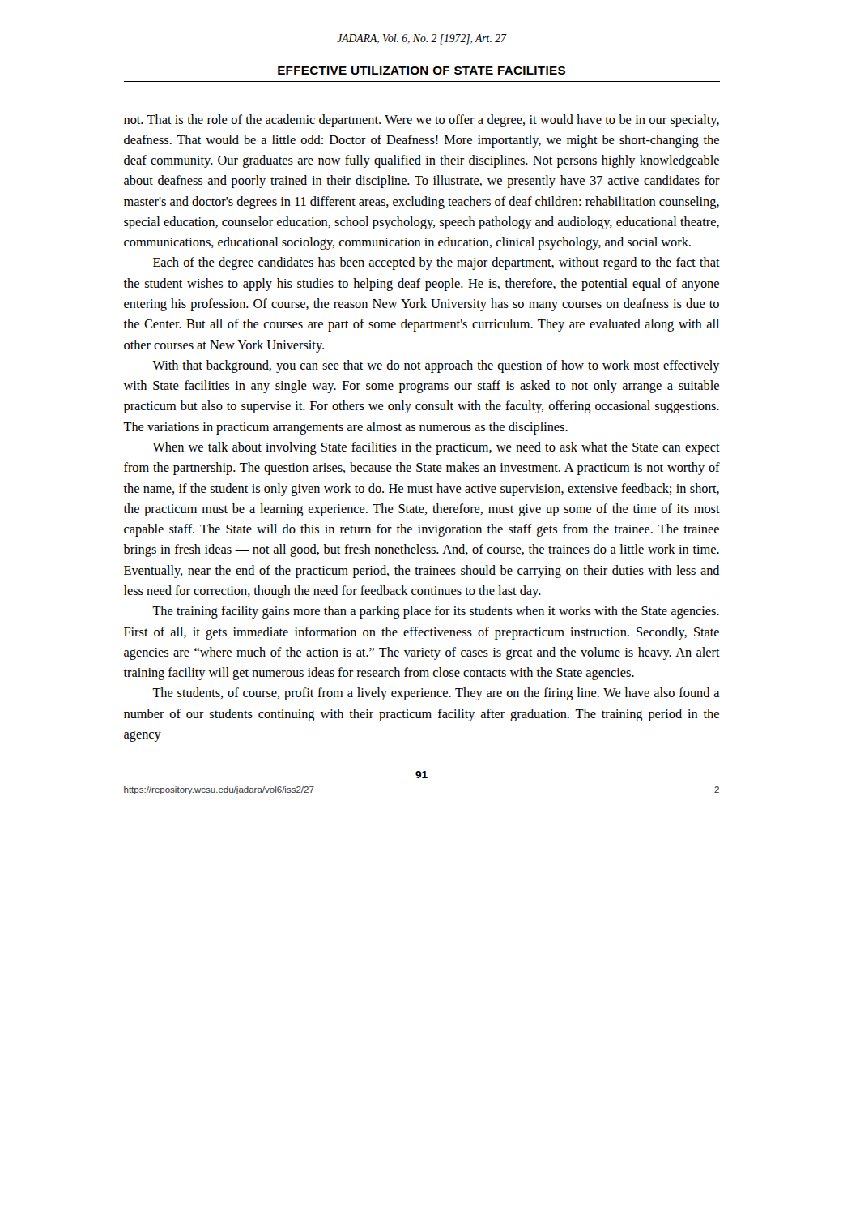JADARA, Vol. 6, No. 2 [1972], Art. 27
EFFECTIVE UTILIZATION OF STATE FACILITIES
not. That is the role of the academic department. Were we to offer a degree, it would have to be in our specialty, deafness. That would be a little odd: Doctor of Deafness! More importantly, we might be short-changing the deaf community. Our graduates are now fully qualified in their disciplines. Not persons highly knowledgeable about deafness and poorly trained in their discipline. To illustrate, we presently have 37 active candidates for master's and doctor's degrees in 11 different areas, excluding teachers of deaf children: rehabilitation counseling, special education, counselor education, school psychology, speech pathology and audiology, educational theatre, communications, educational sociology, communication in education, clinical psychology, and social work.
Each of the degree candidates has been accepted by the major department, without regard to the fact that the student wishes to apply his studies to helping deaf people. He is, therefore, the potential equal of anyone entering his profession. Of course, the reason New York University has so many courses on deafness is due to the Center. But all of the courses are part of some department's curriculum. They are evaluated along with all other courses at New York University.
With that background, you can see that we do not approach the question of how to work most effectively with State facilities in any single way. For some programs our staff is asked to not only arrange a suitable practicum but also to supervise it. For others we only consult with the faculty, offering occasional suggestions. The variations in practicum arrangements are almost as numerous as the disciplines.
When we talk about involving State facilities in the practicum, we need to ask what the State can expect from the partnership. The question arises, because the State makes an investment. A practicum is not worthy of the name, if the student is only given work to do. He must have active supervision, extensive feedback; in short, the practicum must be a learning experience. The State, therefore, must give up some of the time of its most capable staff. The State will do this in return for the invigoration the staff gets from the trainee. The trainee brings in fresh ideas — not all good, but fresh nonetheless. And, of course, the trainees do a little work in time. Eventually, near the end of the practicum period, the trainees should be carrying on their duties with less and less need for correction, though the need for feedback continues to the last day.
The training facility gains more than a parking place for its students when it works with the State agencies. First of all, it gets immediate information on the effectiveness of prepracticum instruction. Secondly, State agencies are “where much of the action is at.” The variety of cases is great and the volume is heavy. An alert training facility will get numerous ideas for research from close contacts with the State agencies.
The students, of course, profit from a lively experience. They are on the firing line. We have also found a number of our students continuing with their practicum facility after graduation. The training period in the agency
91
https://repository.wcsu.edu/jadara/vol6/iss2/27 2